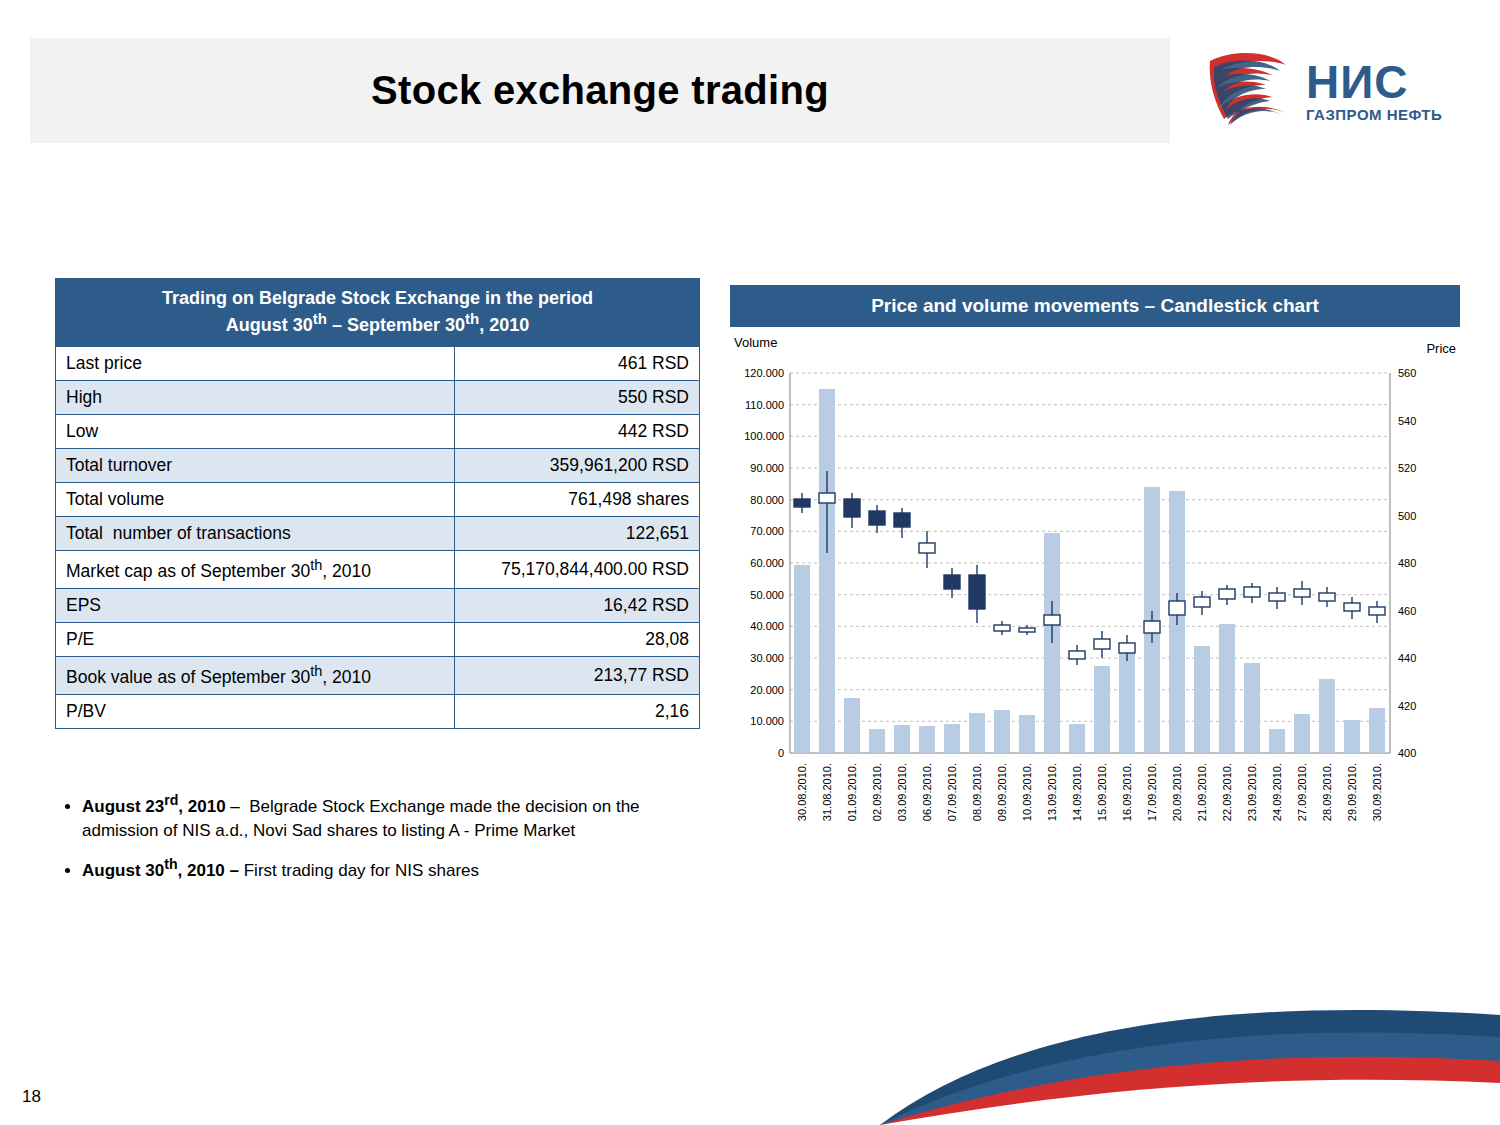Stock exchange trading
НИС ГАЗПРОМ НЕФТЬ
Trading on Belgrade Stock Exchange in the period August 30 th – September 30 th , 2010
| Last price | 461 RSD |
| High | 550 RSD |
| Low | 442 RSD |
| Total turnover | 359,961,200 RSD |
| Total volume | 761,498 shares |
| Total number of transactions | 122,651 |
| Market cap as of September 30 th , 2010 | 75,170,844,400.00 RSD |
| EPS | 16,42 RSD |
| P/E | 28,08 |
| Book value as of September 30 th , 2010 | 213,77 RSD |
| P/BV | 2,16 |
August 23rd, 2010 – Belgrade Stock Exchange made the decision on the admission of NIS a.d., Novi Sad shares to listing A - Prime Market
August 30th, 2010 – First trading day for NIS shares
Price and volume movements – Candlestick chart
Volume Price
120.000 110.000 100.000 90.000 80.000 70.000 60.000 50.000 40.000 30.000 20.000 10.000 0 560 540 520 500 480 460 440 420 400 30.08.2010. 31.08.2010. 01.09.2010. 02.09.2010. 03.09.2010. 06.09.2010. 07.09.2010. 08.09.2010. 09.09.2010. 10.09.2010. 13.09.2010. 14.09.2010. 15.09.2010. 16.09.2010. 17.09.2010. 20.09.2010. 21.09.2010. 22.09.2010. 23.09.2010. 24.09.2010. 27.09.2010. 28.09.2010. 29.09.2010. 30.09.2010.
18